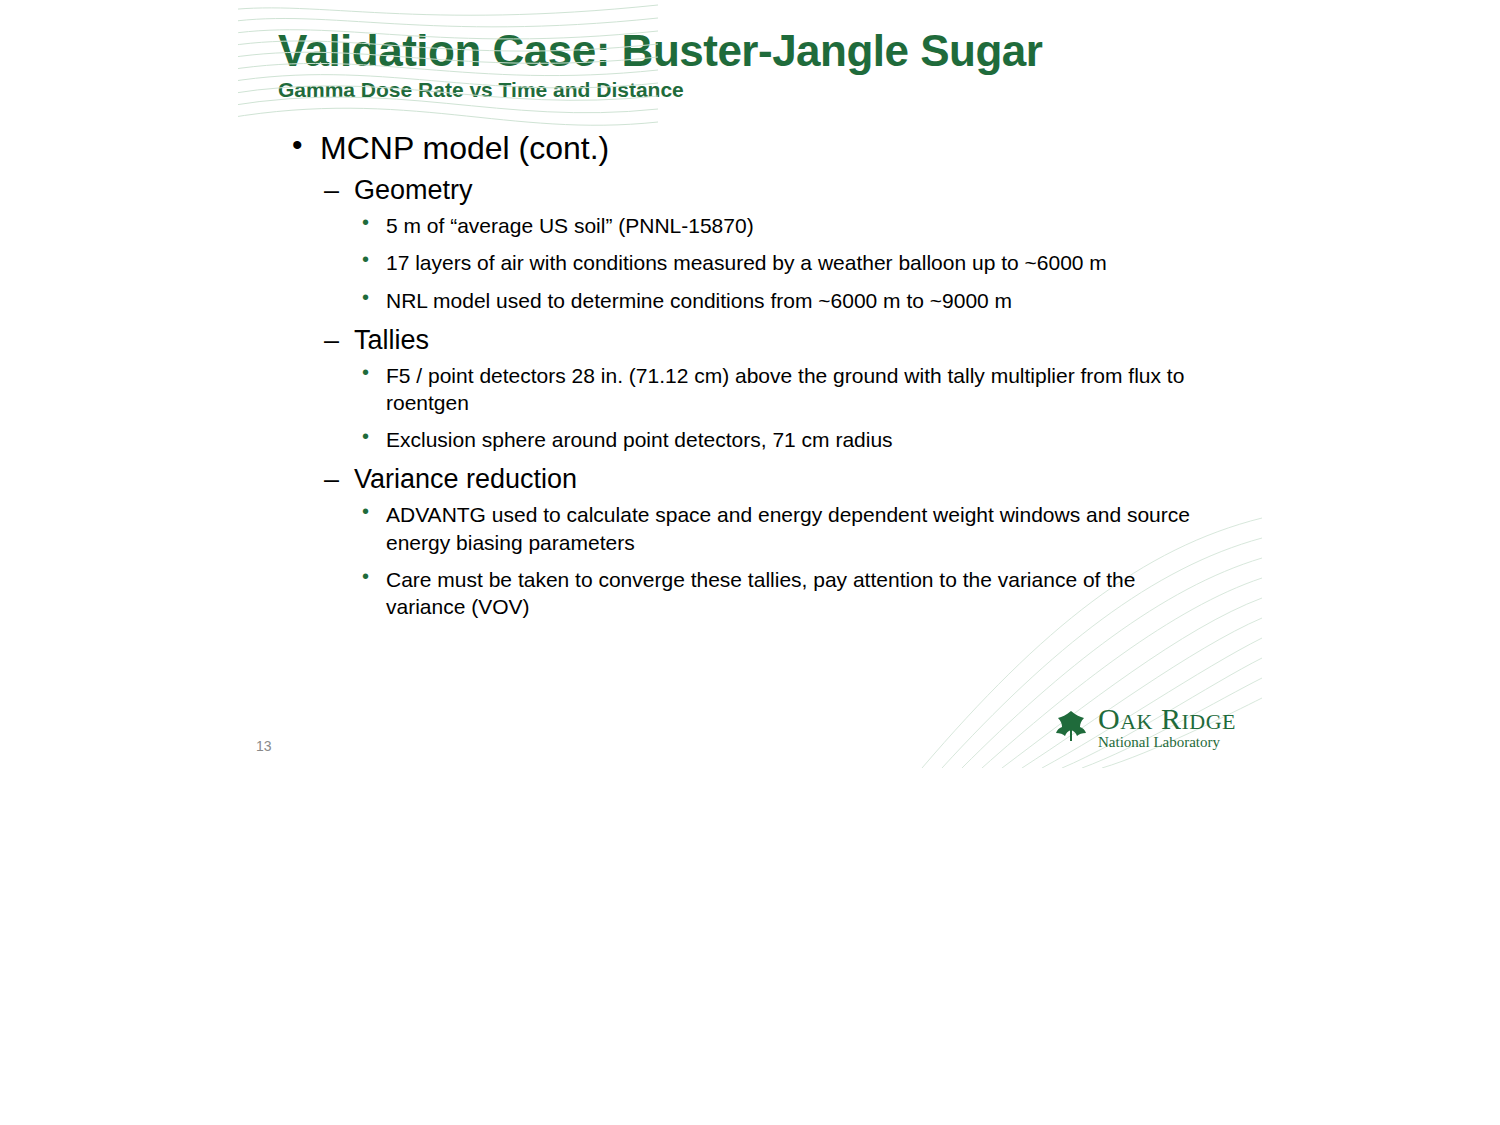Validation Case: Buster-Jangle Sugar
Gamma Dose Rate vs Time and Distance
MCNP model (cont.)
Geometry
5 m of “average US soil” (PNNL-15870)
17 layers of air with conditions measured by a weather balloon up to ~6000 m
NRL model used to determine conditions from ~6000 m to ~9000 m
Tallies
F5 / point detectors 28 in. (71.12 cm) above the ground with tally multiplier from flux to roentgen
Exclusion sphere around point detectors, 71 cm radius
Variance reduction
ADVANTG used to calculate space and energy dependent weight windows and source energy biasing parameters
Care must be taken to converge these tallies, pay attention to the variance of the variance (VOV)
13
OAK RIDGE
National Laboratory